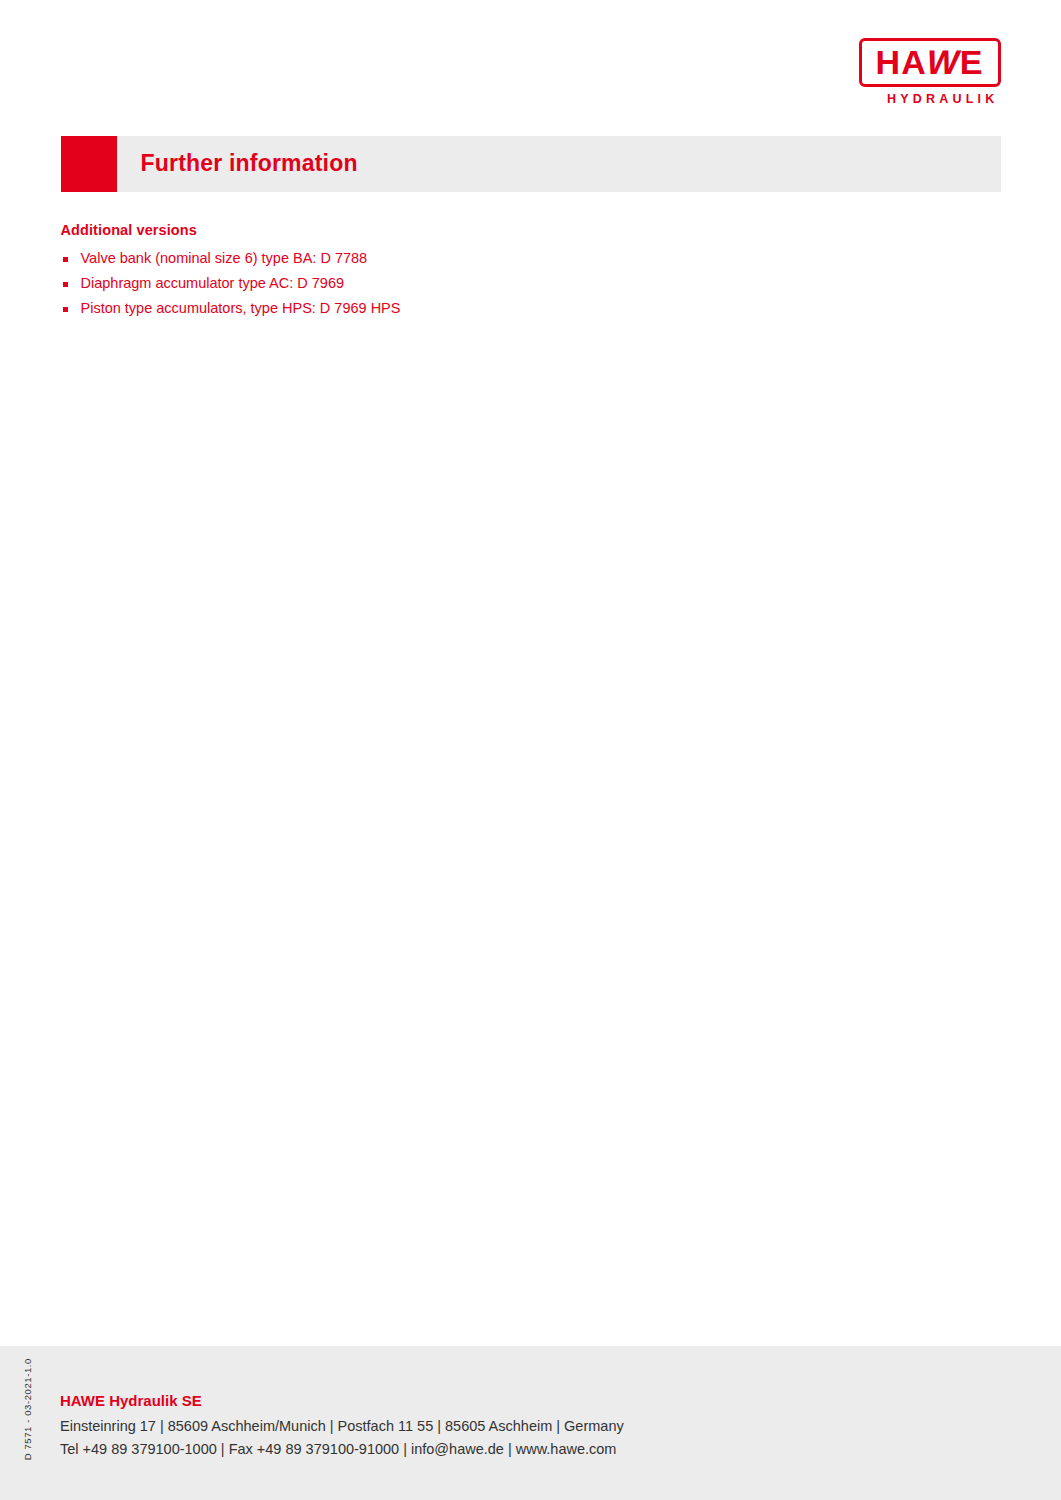HAWE
HYDRAULIK
Further information
Additional versions
Valve bank (nominal size 6) type BA: D 7788
Diaphragm accumulator type AC: D 7969
Piston type accumulators, type HPS: D 7969 HPS
D 7571 - 03-2021-1.0
HAWE Hydraulik SE
Einsteinring 17 | 85609 Aschheim/Munich | Postfach 11 55 | 85605 Aschheim | Germany
Tel +49 89 379100-1000 | Fax +49 89 379100-91000 | info@hawe.de | www.hawe.com